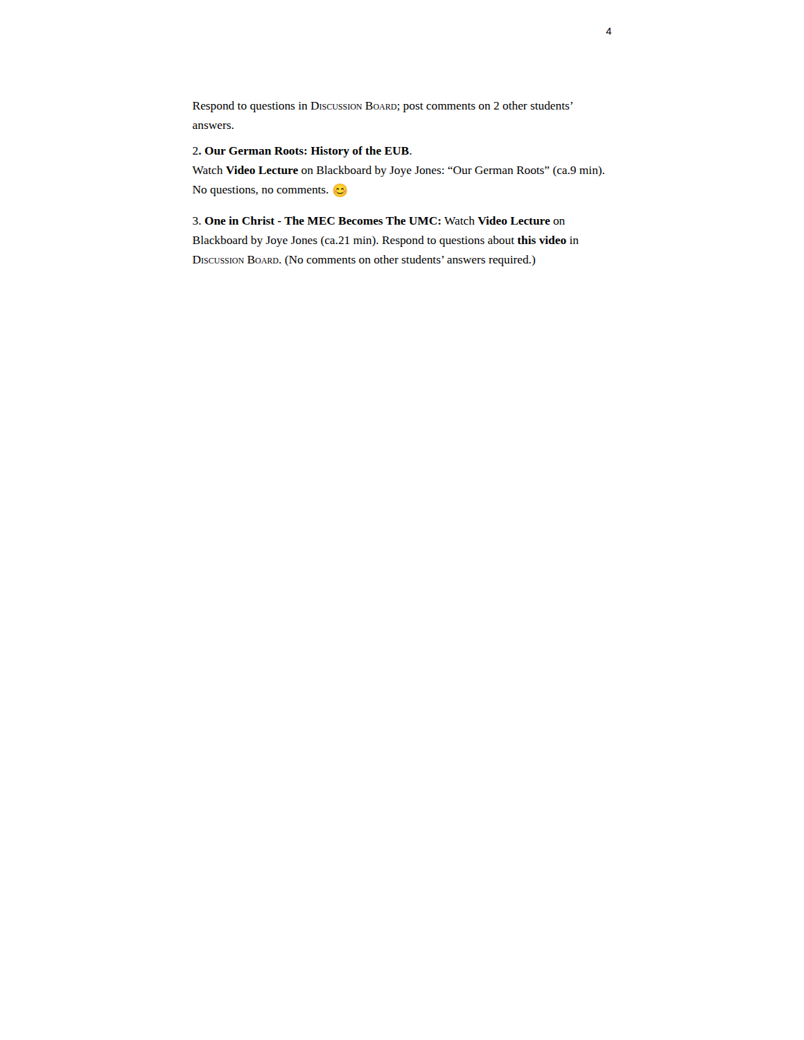4
Respond to questions in Discussion Board; post comments on 2 other students’ answers.
2. Our German Roots: History of the EUB.
Watch Video Lecture on Blackboard by Joye Jones: “Our German Roots” (ca.9 min). No questions, no comments. 😊
3. One in Christ - The MEC Becomes The UMC: Watch Video Lecture on Blackboard by Joye Jones (ca.21 min). Respond to questions about this video in Discussion Board. (No comments on other students’ answers required.)